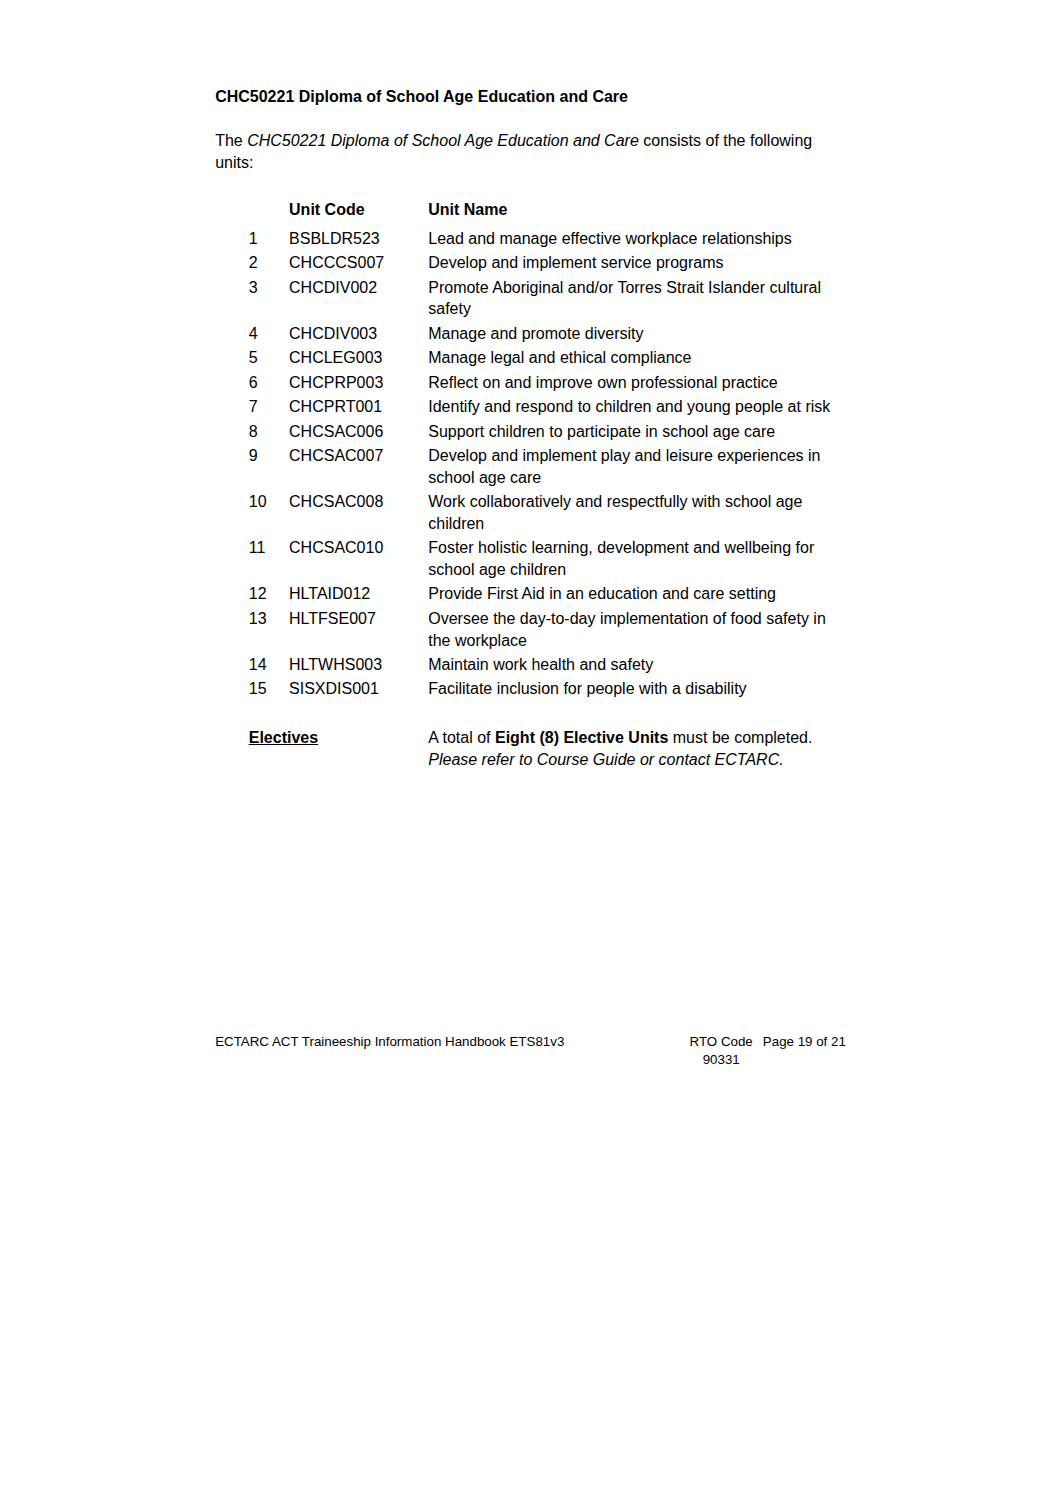CHC50221 Diploma of School Age Education and Care
The CHC50221 Diploma of School Age Education and Care consists of the following units:
| | Unit Code | Unit Name |
| 1 | BSBLDR523 | Lead and manage effective workplace relationships |
| 2 | CHCCCS007 | Develop and implement service programs |
| 3 | CHCDIV002 | Promote Aboriginal and/or Torres Strait Islander cultural safety |
| 4 | CHCDIV003 | Manage and promote diversity |
| 5 | CHCLEG003 | Manage legal and ethical compliance |
| 6 | CHCPRP003 | Reflect on and improve own professional practice |
| 7 | CHCPRT001 | Identify and respond to children and young people at risk |
| 8 | CHCSAC006 | Support children to participate in school age care |
| 9 | CHCSAC007 | Develop and implement play and leisure experiences in school age care |
| 10 | CHCSAC008 | Work collaboratively and respectfully with school age children |
| 11 | CHCSAC010 | Foster holistic learning, development and wellbeing for school age children |
| 12 | HLTAID012 | Provide First Aid in an education and care setting |
| 13 | HLTFSE007 | Oversee the day-to-day implementation of food safety in the workplace |
| 14 | HLTWHS003 | Maintain work health and safety |
| 15 | SISXDIS001 | Facilitate inclusion for people with a disability |
Electives
A total of Eight (8) Elective Units must be completed. Please refer to Course Guide or contact ECTARC.
ECTARC ACT Traineeship Information Handbook ETS81v3
RTO Code 90331
Page 19 of 21